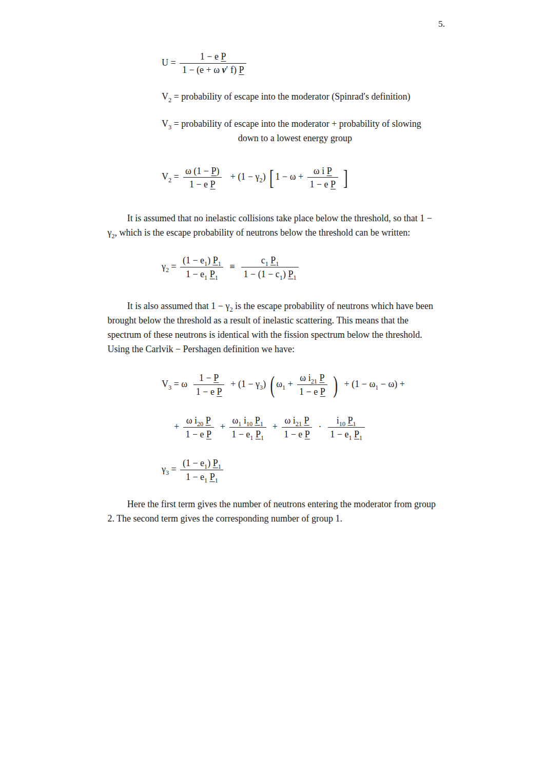5.
U = 1 − e P 1 − (e + ω ν′ f) P
V2 = probability of escape into the moderator (Spinrad′s definition)
V3 = probability of escape into the moderator + probability of slowing down to a lowest energy group
V2 = ω (1 − P) 1 − e P + (1 − γ2) [1 − ω + ω i P 1 − e P ]
It is assumed that no inelastic collisions take place below the threshold, so that 1 − γ2, which is the escape probability of neutrons below the threshold can be written:
γ2 = (1 − e1) P1 1 − e1 P1 ≡ c1 P1 1 − (1 − c1) P1
It is also assumed that 1 − γ2 is the escape probability of neutrons which have been brought below the threshold as a result of inelastic scattering. This means that the spectrum of these neutrons is identical with the fission spectrum below the threshold. Using the Carlvik − Pershagen definition we have:
V3 = ω 1 − P 1 − e P + (1 − γ3) (ω1 + ω i21 P 1 − e P ) + (1 − ω1 − ω) +
+ ω i20 P 1 − e P + ω1 i10 P1 1 − e1 P1 + ω i21 P 1 − e P · i10 P1 1 − e1 P1
γ3 = (1 − e1) P1 1 − e1 P1
Here the first term gives the number of neutrons entering the moderator from group 2. The second term gives the corresponding number of group 1.